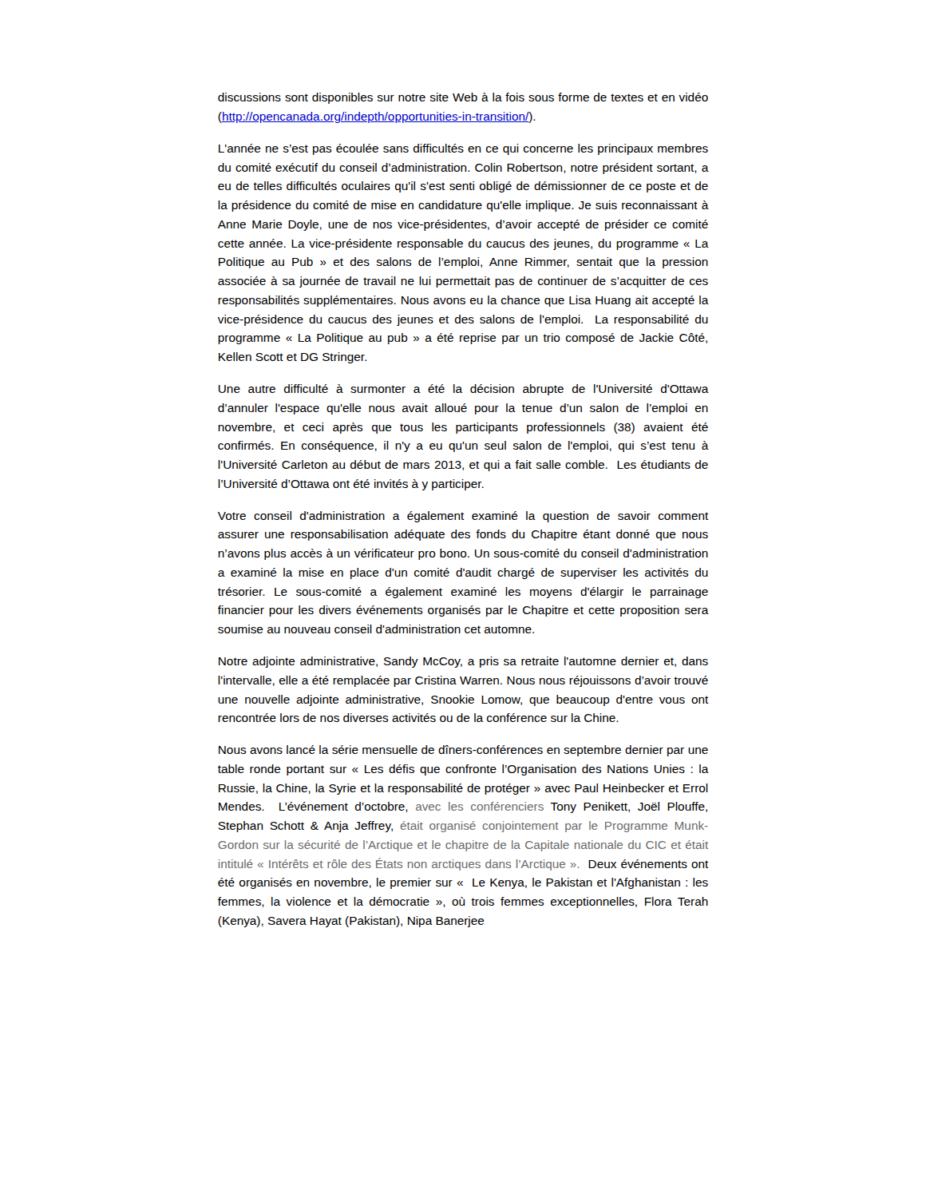discussions sont disponibles sur notre site Web à la fois sous forme de textes et en vidéo (http://opencanada.org/indepth/opportunities-in-transition/).
L'année ne s’est pas écoulée sans difficultés en ce qui concerne les principaux membres du comité exécutif du conseil d’administration. Colin Robertson, notre président sortant, a eu de telles difficultés oculaires qu'il s'est senti obligé de démissionner de ce poste et de la présidence du comité de mise en candidature qu'elle implique. Je suis reconnaissant à Anne Marie Doyle, une de nos vice-présidentes, d’avoir accepté de présider ce comité cette année. La vice-présidente responsable du caucus des jeunes, du programme « La Politique au Pub » et des salons de l’emploi, Anne Rimmer, sentait que la pression associée à sa journée de travail ne lui permettait pas de continuer de s’acquitter de ces responsabilités supplémentaires. Nous avons eu la chance que Lisa Huang ait accepté la vice-présidence du caucus des jeunes et des salons de l'emploi. La responsabilité du programme « La Politique au pub » a été reprise par un trio composé de Jackie Côté, Kellen Scott et DG Stringer.
Une autre difficulté à surmonter a été la décision abrupte de l'Université d'Ottawa d’annuler l'espace qu'elle nous avait alloué pour la tenue d’un salon de l’emploi en novembre, et ceci après que tous les participants professionnels (38) avaient été confirmés. En conséquence, il n'y a eu qu'un seul salon de l'emploi, qui s’est tenu à l'Université Carleton au début de mars 2013, et qui a fait salle comble. Les étudiants de l’Université d’Ottawa ont été invités à y participer.
Votre conseil d'administration a également examiné la question de savoir comment assurer une responsabilisation adéquate des fonds du Chapitre étant donné que nous n’avons plus accès à un vérificateur pro bono. Un sous-comité du conseil d'administration a examiné la mise en place d'un comité d'audit chargé de superviser les activités du trésorier. Le sous-comité a également examiné les moyens d'élargir le parrainage financier pour les divers événements organisés par le Chapitre et cette proposition sera soumise au nouveau conseil d'administration cet automne.
Notre adjointe administrative, Sandy McCoy, a pris sa retraite l'automne dernier et, dans l'intervalle, elle a été remplacée par Cristina Warren. Nous nous réjouissons d’avoir trouvé une nouvelle adjointe administrative, Snookie Lomow, que beaucoup d'entre vous ont rencontrée lors de nos diverses activités ou de la conférence sur la Chine.
Nous avons lancé la série mensuelle de dîners-conférences en septembre dernier par une table ronde portant sur « Les défis que confronte l’Organisation des Nations Unies : la Russie, la Chine, la Syrie et la responsabilité de protéger » avec Paul Heinbecker et Errol Mendes. L’événement d’octobre, avec les conférenciers Tony Penikett, Joël Plouffe, Stephan Schott & Anja Jeffrey, était organisé conjointement par le Programme Munk-Gordon sur la sécurité de l’Arctique et le chapitre de la Capitale nationale du CIC et était intitulé « Intérêts et rôle des États non arctiques dans l’Arctique ». Deux événements ont été organisés en novembre, le premier sur « Le Kenya, le Pakistan et l'Afghanistan : les femmes, la violence et la démocratie », où trois femmes exceptionnelles, Flora Terah (Kenya), Savera Hayat (Pakistan), Nipa Banerjee